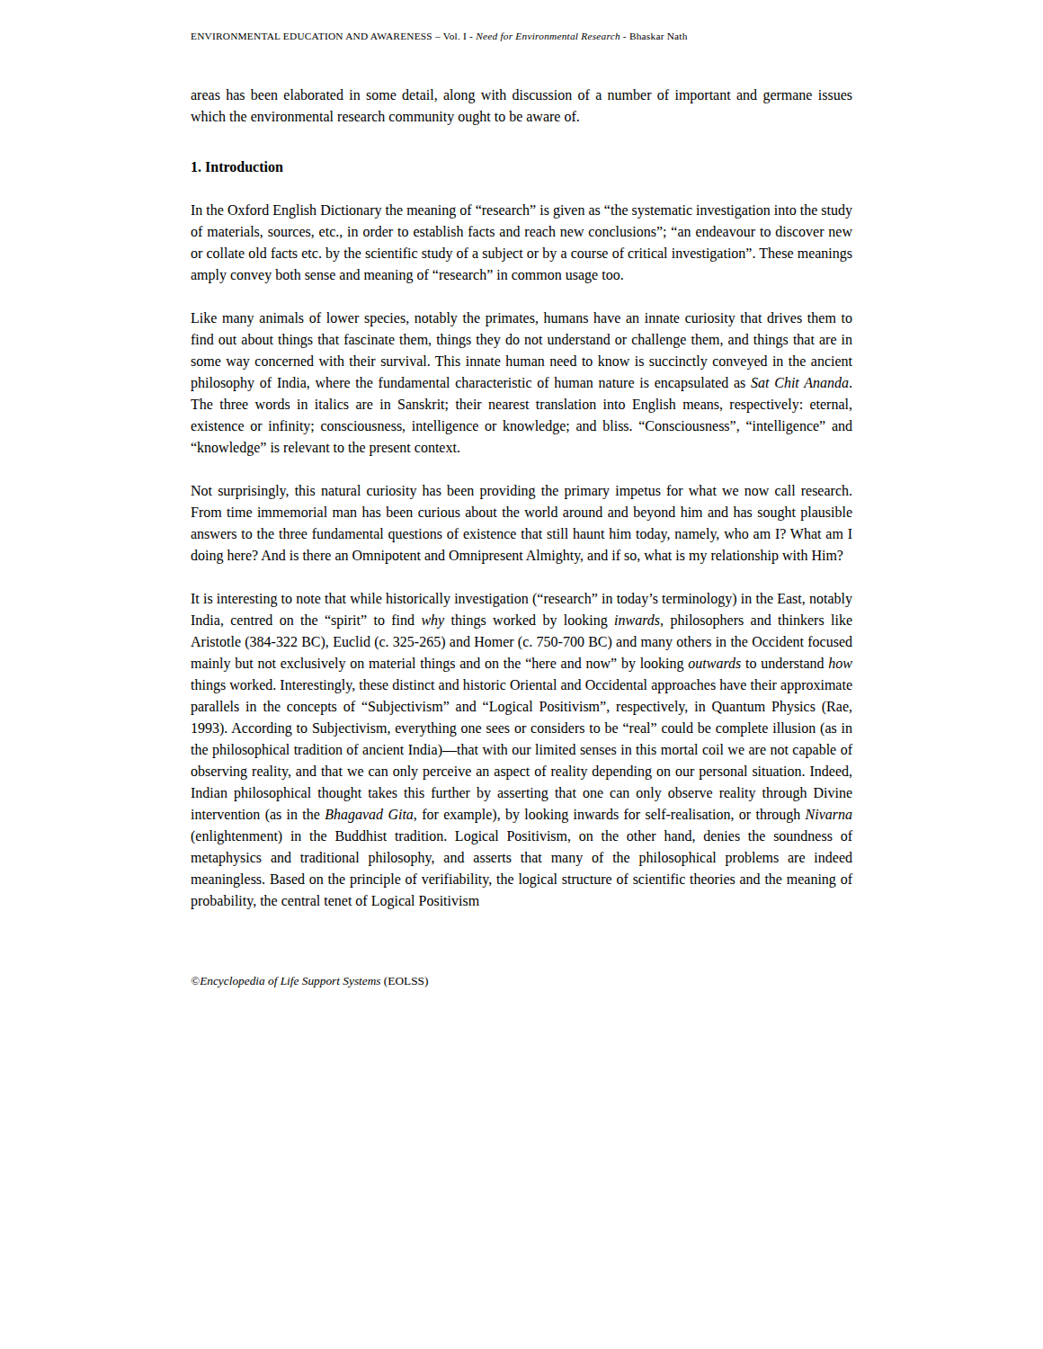ENVIRONMENTAL EDUCATION AND AWARENESS – Vol. I - Need for Environmental Research - Bhaskar Nath
areas has been elaborated in some detail, along with discussion of a number of important and germane issues which the environmental research community ought to be aware of.
1. Introduction
In the Oxford English Dictionary the meaning of “research” is given as “the systematic investigation into the study of materials, sources, etc., in order to establish facts and reach new conclusions”; “an endeavour to discover new or collate old facts etc. by the scientific study of a subject or by a course of critical investigation”. These meanings amply convey both sense and meaning of “research” in common usage too.
Like many animals of lower species, notably the primates, humans have an innate curiosity that drives them to find out about things that fascinate them, things they do not understand or challenge them, and things that are in some way concerned with their survival. This innate human need to know is succinctly conveyed in the ancient philosophy of India, where the fundamental characteristic of human nature is encapsulated as Sat Chit Ananda. The three words in italics are in Sanskrit; their nearest translation into English means, respectively: eternal, existence or infinity; consciousness, intelligence or knowledge; and bliss. “Consciousness”, “intelligence” and “knowledge” is relevant to the present context.
Not surprisingly, this natural curiosity has been providing the primary impetus for what we now call research. From time immemorial man has been curious about the world around and beyond him and has sought plausible answers to the three fundamental questions of existence that still haunt him today, namely, who am I? What am I doing here? And is there an Omnipotent and Omnipresent Almighty, and if so, what is my relationship with Him?
It is interesting to note that while historically investigation (“research” in today’s terminology) in the East, notably India, centred on the “spirit” to find why things worked by looking inwards, philosophers and thinkers like Aristotle (384-322 BC), Euclid (c. 325-265) and Homer (c. 750-700 BC) and many others in the Occident focused mainly but not exclusively on material things and on the “here and now” by looking outwards to understand how things worked. Interestingly, these distinct and historic Oriental and Occidental approaches have their approximate parallels in the concepts of “Subjectivism” and “Logical Positivism”, respectively, in Quantum Physics (Rae, 1993). According to Subjectivism, everything one sees or considers to be “real” could be complete illusion (as in the philosophical tradition of ancient India)—that with our limited senses in this mortal coil we are not capable of observing reality, and that we can only perceive an aspect of reality depending on our personal situation. Indeed, Indian philosophical thought takes this further by asserting that one can only observe reality through Divine intervention (as in the Bhagavad Gita, for example), by looking inwards for self-realisation, or through Nivarna (enlightenment) in the Buddhist tradition. Logical Positivism, on the other hand, denies the soundness of metaphysics and traditional philosophy, and asserts that many of the philosophical problems are indeed meaningless. Based on the principle of verifiability, the logical structure of scientific theories and the meaning of probability, the central tenet of Logical Positivism
©Encyclopedia of Life Support Systems (EOLSS)